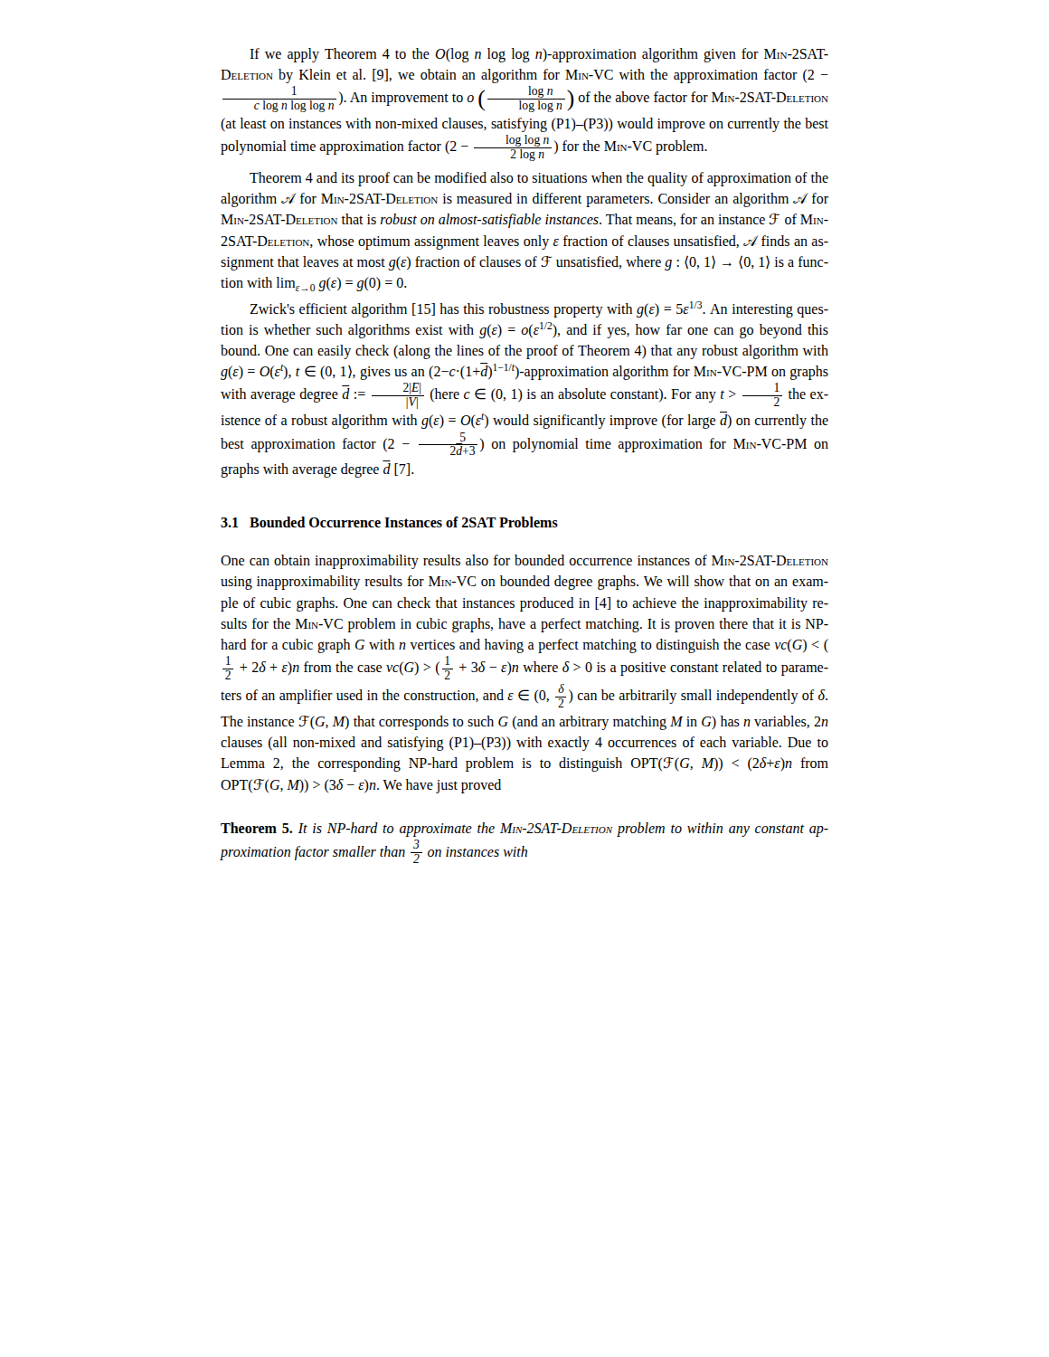If we apply Theorem 4 to the O(log n log log n)-approximation algorithm given for Min-2SAT-Deletion by Klein et al. [9], we obtain an algorithm for Min-VC with the approximation factor (2 − 1 c log n log log n). An improvement to o (log n log log n) of the above factor for Min-2SAT-Deletion (at least on instances with non-mixed clauses, satisfying (P1)–(P3)) would improve on currently the best polynomial time approximation factor (2 − log log n 2 log n) for the Min-VC problem.
Theorem 4 and its proof can be modified also to situations when the quality of approximation of the algorithm 𝒜 for Min-2SAT-Deletion is measured in different parameters. Consider an algorithm 𝒜 for Min-2SAT-Deletion that is robust on almost-satisfiable instances. That means, for an instance ℱ of Min-2SAT-Deletion, whose optimum assignment leaves only ε fraction of clauses unsatisfied, 𝒜 finds an assignment that leaves at most g(ε) fraction of clauses of ℱ unsatisfied, where g : ⟨0, 1⟩ → ⟨0, 1⟩ is a function with limε→0 g(ε) = g(0) = 0.
Zwick's efficient algorithm [15] has this robustness property with g(ε) = 5ε1/3. An interesting question is whether such algorithms exist with g(ε) = o(ε1/2), and if yes, how far one can go beyond this bound. One can easily check (along the lines of the proof of Theorem 4) that any robust algorithm with g(ε) = O(εt), t ∈ (0, 1⟩, gives us an (2−c·(1+d)1−1/t)-approximation algorithm for Min-VC-PM on graphs with average degree d := 2|E||V| (here c ∈ (0, 1) is an absolute constant). For any t > 12 the existence of a robust algorithm with g(ε) = O(εt) would significantly improve (for large d) on currently the best approximation factor (2 − 52d+3) on polynomial time approximation for Min-VC-PM on graphs with average degree d [7].
3.1 Bounded Occurrence Instances of 2SAT Problems
One can obtain inapproximability results also for bounded occurrence instances of Min-2SAT-Deletion using inapproximability results for Min-VC on bounded degree graphs. We will show that on an example of cubic graphs. One can check that instances produced in [4] to achieve the inapproximability results for the Min-VC problem in cubic graphs, have a perfect matching. It is proven there that it is NP-hard for a cubic graph G with n vertices and having a perfect matching to distinguish the case vc(G) < (12 + 2δ + ε)n from the case vc(G) > (12 + 3δ − ε)n where δ > 0 is a positive constant related to parameters of an amplifier used in the construction, and ε ∈ (0, δ 2) can be arbitrarily small independently of δ. The instance ℱ(G, M) that corresponds to such G (and an arbitrary matching M in G) has n variables, 2n clauses (all non-mixed and satisfying (P1)–(P3)) with exactly 4 occurrences of each variable. Due to Lemma 2, the corresponding NP-hard problem is to distinguish OPT(ℱ(G, M)) < (2δ+ε)n from OPT(ℱ(G, M)) > (3δ − ε)n. We have just proved
Theorem 5. It is NP-hard to approximate the Min-2SAT-Deletion problem to within any constant approximation factor smaller than 32 on instances with